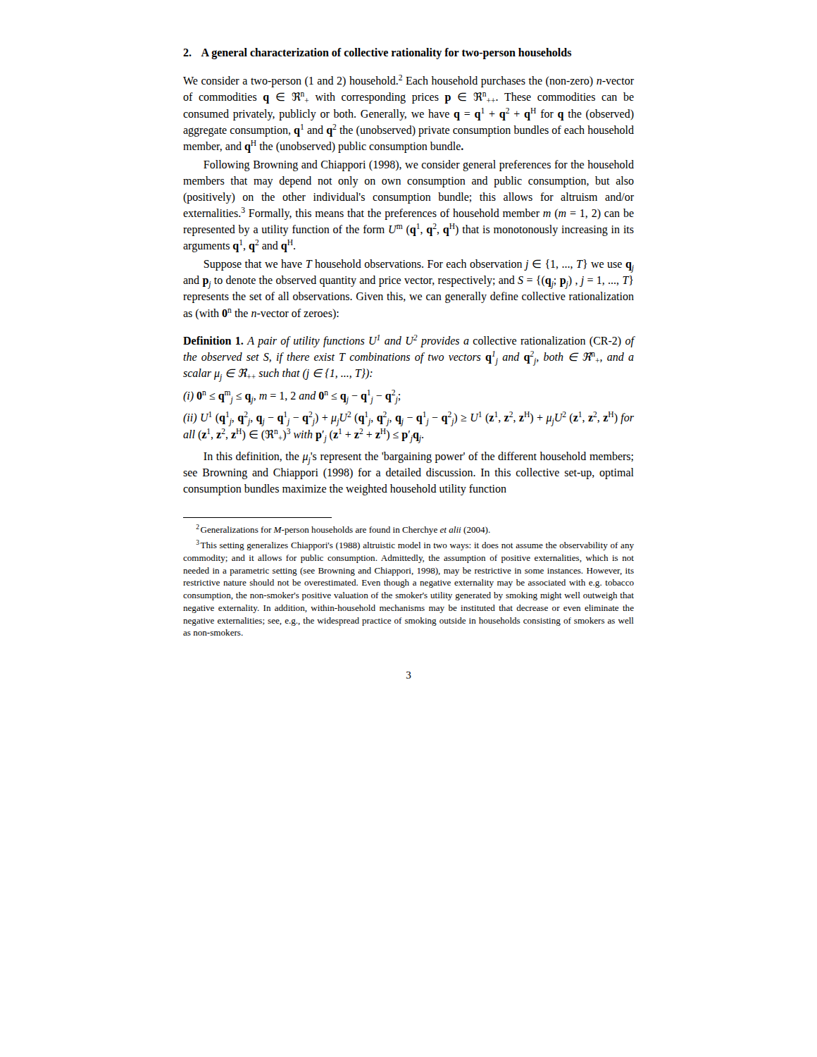2. A general characterization of collective rationality for two-person households
We consider a two-person (1 and 2) household.2 Each household purchases the (non-zero) n-vector of commodities q ∈ ℜn+ with corresponding prices p ∈ ℜn++. These commodities can be consumed privately, publicly or both. Generally, we have q = q1 + q2 + qH for q the (observed) aggregate consumption, q1 and q2 the (unobserved) private consumption bundles of each household member, and qH the (unobserved) public consumption bundle.
Following Browning and Chiappori (1998), we consider general preferences for the household members that may depend not only on own consumption and public consumption, but also (positively) on the other individual's consumption bundle; this allows for altruism and/or externalities.3 Formally, this means that the preferences of household member m (m = 1, 2) can be represented by a utility function of the form Um (q1, q2, qH) that is monotonously increasing in its arguments q1, q2 and qH.
Suppose that we have T household observations. For each observation j ∈ {1, ..., T} we use qj and pj to denote the observed quantity and price vector, respectively; and S = {(qj; pj) , j = 1, ..., T} represents the set of all observations. Given this, we can generally define collective rationalization as (with 0n the n-vector of zeroes):
Definition 1. A pair of utility functions U1 and U2 provides a collective rationalization (CR-2) of the observed set S, if there exist T combinations of two vectors q1j and q2j, both ∈ ℜn+, and a scalar μj ∈ ℜ++ such that (j ∈ {1, ..., T}):
(i) 0n ≤ qmj ≤ qj, m = 1, 2 and 0n ≤ qj − q1j − q2j;
(ii) U1 (q1j, q2j, qj − q1j − q2j) + μjU2 (q1j, q2j, qj − q1j − q2j) ≥ U1 (z1, z2, zH) + μjU2 (z1, z2, zH) for all (z1, z2, zH) ∈ (ℜn+)3 with p′j (z1 + z2 + zH) ≤ p′jqj.
In this definition, the μj's represent the 'bargaining power' of the different household members; see Browning and Chiappori (1998) for a detailed discussion. In this collective set-up, optimal consumption bundles maximize the weighted household utility function
2Generalizations for M-person households are found in Cherchye et alii (2004).
3This setting generalizes Chiappori's (1988) altruistic model in two ways: it does not assume the observability of any commodity; and it allows for public consumption. Admittedly, the assumption of positive externalities, which is not needed in a parametric setting (see Browning and Chiappori, 1998), may be restrictive in some instances. However, its restrictive nature should not be overestimated. Even though a negative externality may be associated with e.g. tobacco consumption, the non-smoker's positive valuation of the smoker's utility generated by smoking might well outweigh that negative externality. In addition, within-household mechanisms may be instituted that decrease or even eliminate the negative externalities; see, e.g., the widespread practice of smoking outside in households consisting of smokers as well as non-smokers.
3